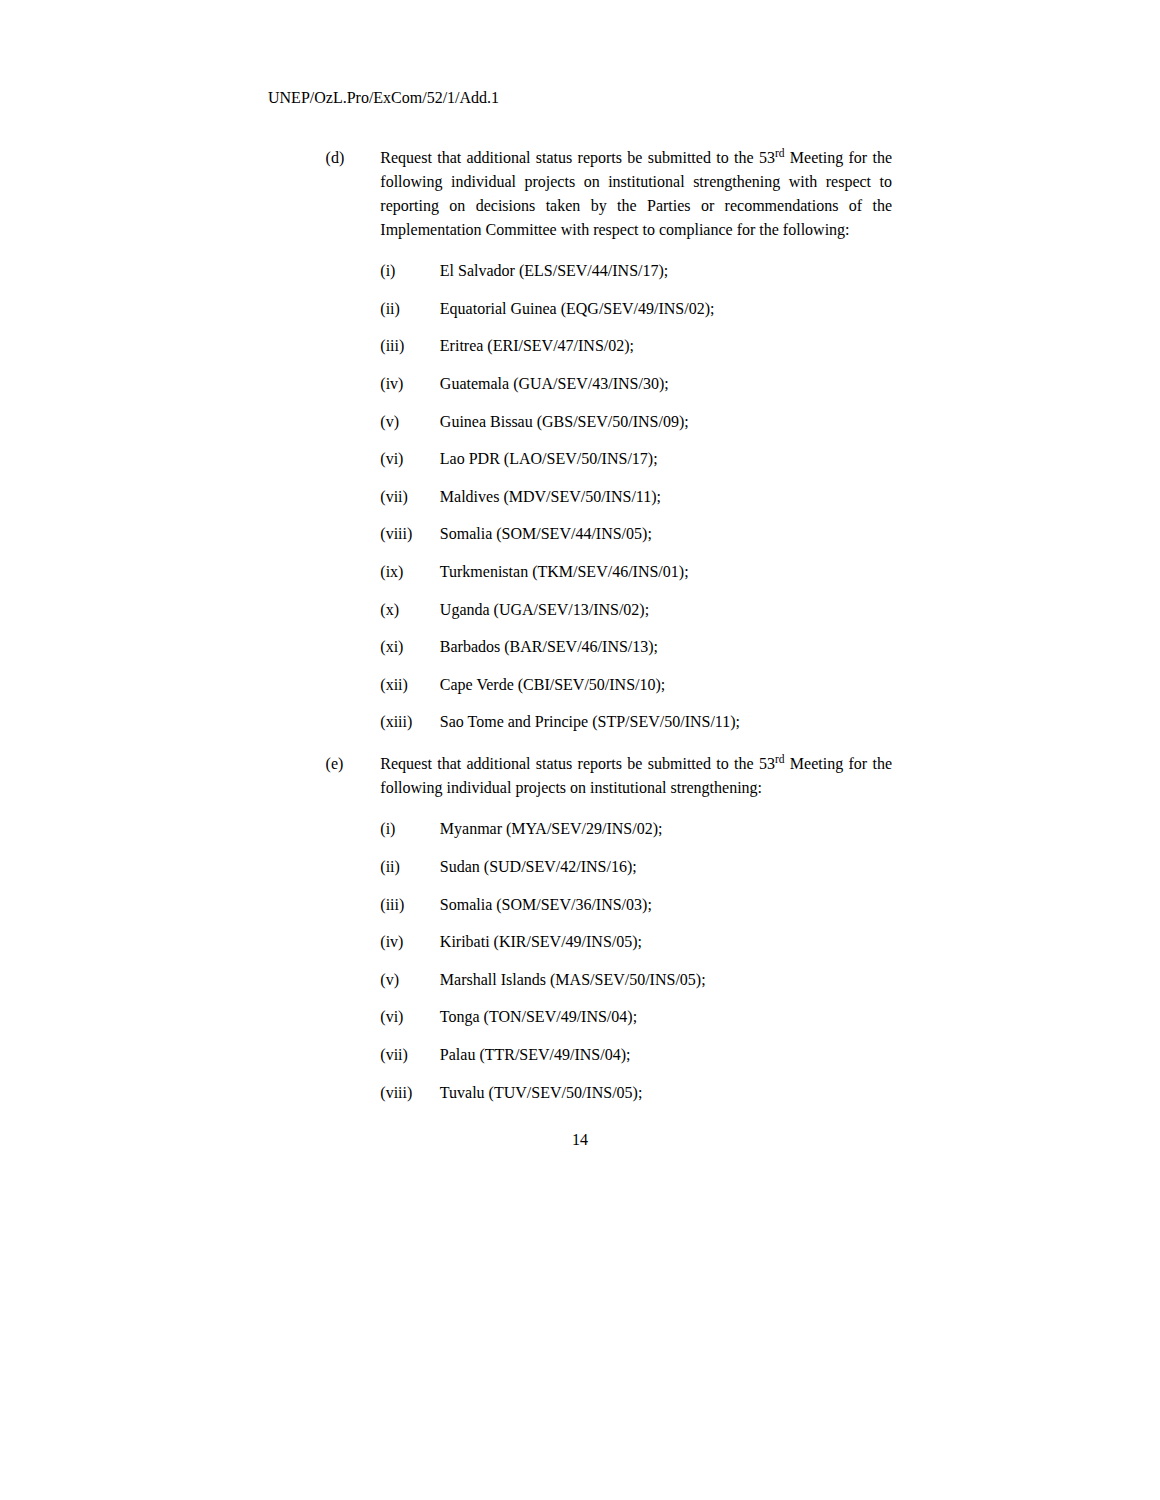UNEP/OzL.Pro/ExCom/52/1/Add.1
(d)
Request that additional status reports be submitted to the 53rd Meeting for the following individual projects on institutional strengthening with respect to reporting on decisions taken by the Parties or recommendations of the Implementation Committee with respect to compliance for the following:
(i)
El Salvador (ELS/SEV/44/INS/17);
(ii)
Equatorial Guinea (EQG/SEV/49/INS/02);
(iii)
Eritrea (ERI/SEV/47/INS/02);
(iv)
Guatemala (GUA/SEV/43/INS/30);
(v)
Guinea Bissau (GBS/SEV/50/INS/09);
(vi)
Lao PDR (LAO/SEV/50/INS/17);
(vii)
Maldives (MDV/SEV/50/INS/11);
(viii)
Somalia (SOM/SEV/44/INS/05);
(ix)
Turkmenistan (TKM/SEV/46/INS/01);
(x)
Uganda (UGA/SEV/13/INS/02);
(xi)
Barbados (BAR/SEV/46/INS/13);
(xii)
Cape Verde (CBI/SEV/50/INS/10);
(xiii)
Sao Tome and Principe (STP/SEV/50/INS/11);
(e)
Request that additional status reports be submitted to the 53rd Meeting for the following individual projects on institutional strengthening:
(i)
Myanmar (MYA/SEV/29/INS/02);
(ii)
Sudan (SUD/SEV/42/INS/16);
(iii)
Somalia (SOM/SEV/36/INS/03);
(iv)
Kiribati (KIR/SEV/49/INS/05);
(v)
Marshall Islands (MAS/SEV/50/INS/05);
(vi)
Tonga (TON/SEV/49/INS/04);
(vii)
Palau (TTR/SEV/49/INS/04);
(viii)
Tuvalu (TUV/SEV/50/INS/05);
14